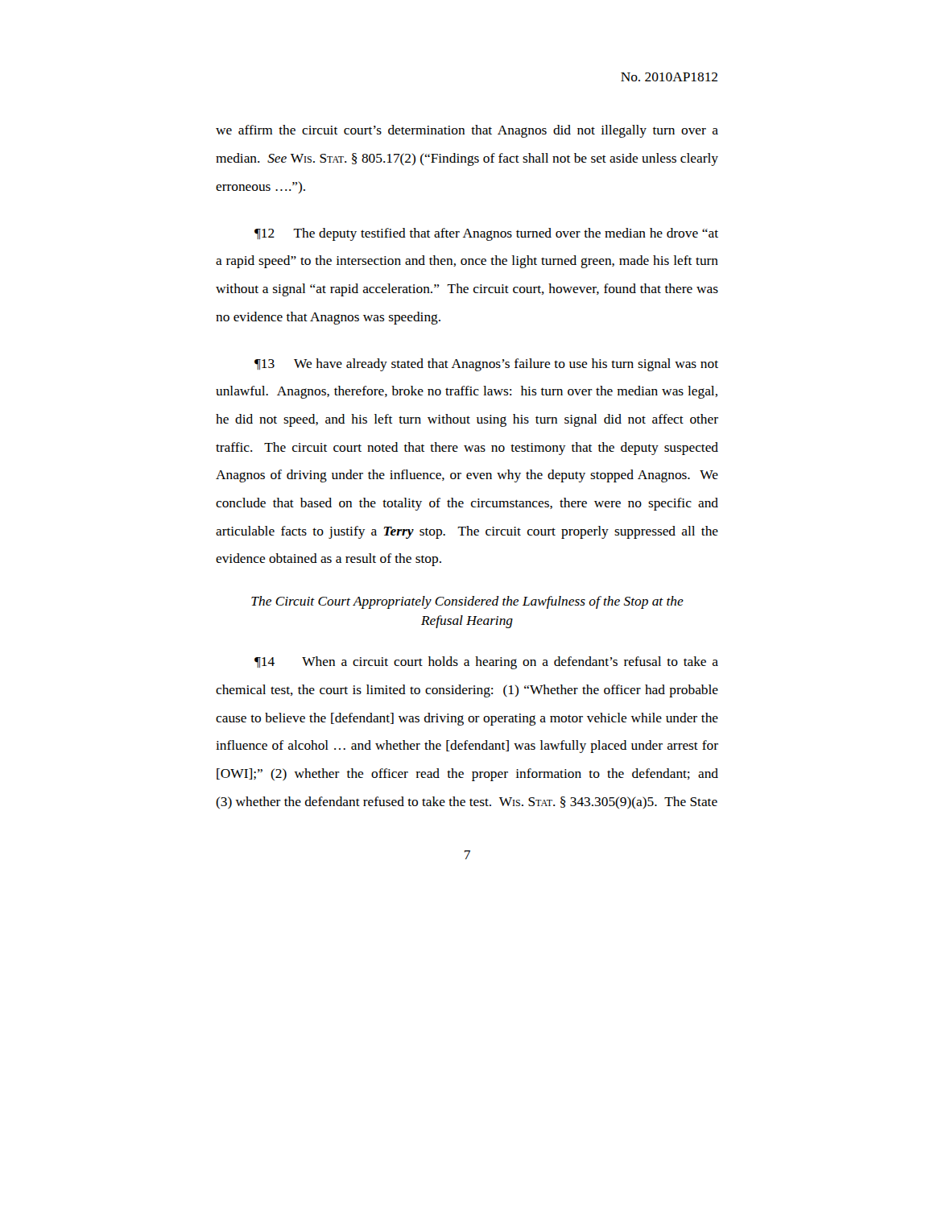No. 2010AP1812
we affirm the circuit court’s determination that Anagnos did not illegally turn over a median. See Wis. Stat. § 805.17(2) (“Findings of fact shall not be set aside unless clearly erroneous ….”).
¶12 The deputy testified that after Anagnos turned over the median he drove “at a rapid speed” to the intersection and then, once the light turned green, made his left turn without a signal “at rapid acceleration.” The circuit court, however, found that there was no evidence that Anagnos was speeding.
¶13 We have already stated that Anagnos’s failure to use his turn signal was not unlawful. Anagnos, therefore, broke no traffic laws: his turn over the median was legal, he did not speed, and his left turn without using his turn signal did not affect other traffic. The circuit court noted that there was no testimony that the deputy suspected Anagnos of driving under the influence, or even why the deputy stopped Anagnos. We conclude that based on the totality of the circumstances, there were no specific and articulable facts to justify a Terry stop. The circuit court properly suppressed all the evidence obtained as a result of the stop.
The Circuit Court Appropriately Considered the Lawfulness of the Stop at the
Refusal Hearing
¶14 When a circuit court holds a hearing on a defendant’s refusal to take a chemical test, the court is limited to considering: (1) “Whether the officer had probable cause to believe the [defendant] was driving or operating a motor vehicle while under the influence of alcohol … and whether the [defendant] was lawfully placed under arrest for [OWI];” (2) whether the officer read the proper information to the defendant; and (3) whether the defendant refused to take the test. Wis. Stat. § 343.305(9)(a)5. The State
7